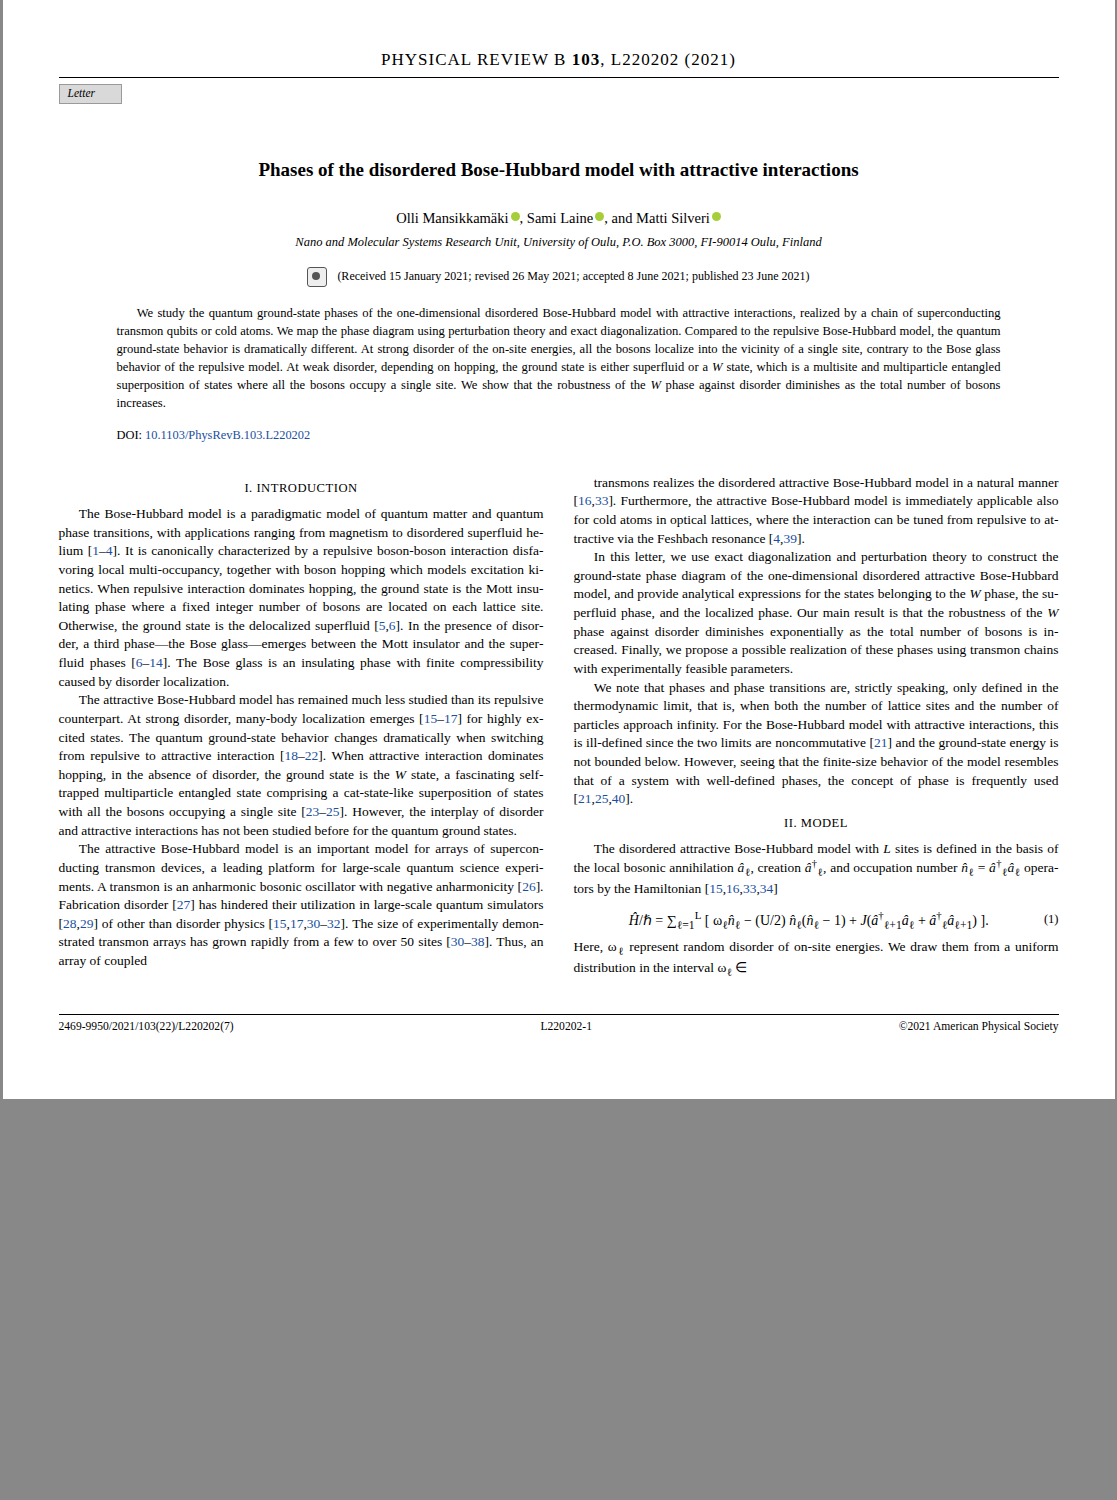PHYSICAL REVIEW B 103, L220202 (2021)
Letter
Phases of the disordered Bose-Hubbard model with attractive interactions
Olli Mansikkamäki , Sami Laine , and Matti Silveri
Nano and Molecular Systems Research Unit, University of Oulu, P.O. Box 3000, FI-90014 Oulu, Finland
(Received 15 January 2021; revised 26 May 2021; accepted 8 June 2021; published 23 June 2021)
We study the quantum ground-state phases of the one-dimensional disordered Bose-Hubbard model with attractive interactions, realized by a chain of superconducting transmon qubits or cold atoms. We map the phase diagram using perturbation theory and exact diagonalization. Compared to the repulsive Bose-Hubbard model, the quantum ground-state behavior is dramatically different. At strong disorder of the on-site energies, all the bosons localize into the vicinity of a single site, contrary to the Bose glass behavior of the repulsive model. At weak disorder, depending on hopping, the ground state is either superfluid or a W state, which is a multisite and multiparticle entangled superposition of states where all the bosons occupy a single site. We show that the robustness of the W phase against disorder diminishes as the total number of bosons increases.
DOI: 10.1103/PhysRevB.103.L220202
I. Introduction
The Bose-Hubbard model is a paradigmatic model of quantum matter and quantum phase transitions, with applications ranging from magnetism to disordered superfluid helium [1–4]. It is canonically characterized by a repulsive boson-boson interaction disfavoring local multi-occupancy, together with boson hopping which models excitation kinetics. When repulsive interaction dominates hopping, the ground state is the Mott insulating phase where a fixed integer number of bosons are located on each lattice site. Otherwise, the ground state is the delocalized superfluid [5,6]. In the presence of disorder, a third phase—the Bose glass—emerges between the Mott insulator and the superfluid phases [6–14]. The Bose glass is an insulating phase with finite compressibility caused by disorder localization.
The attractive Bose-Hubbard model has remained much less studied than its repulsive counterpart. At strong disorder, many-body localization emerges [15–17] for highly excited states. The quantum ground-state behavior changes dramatically when switching from repulsive to attractive interaction [18–22]. When attractive interaction dominates hopping, in the absence of disorder, the ground state is the W state, a fascinating self-trapped multiparticle entangled state comprising a cat-state-like superposition of states with all the bosons occupying a single site [23–25]. However, the interplay of disorder and attractive interactions has not been studied before for the quantum ground states.
The attractive Bose-Hubbard model is an important model for arrays of superconducting transmon devices, a leading platform for large-scale quantum science experiments. A transmon is an anharmonic bosonic oscillator with negative anharmonicity [26]. Fabrication disorder [27] has hindered their utilization in large-scale quantum simulators [28,29] of other than disorder physics [15,17,30–32]. The size of experimentally demonstrated transmon arrays has grown rapidly from a few to over 50 sites [30–38]. Thus, an array of coupled
transmons realizes the disordered attractive Bose-Hubbard model in a natural manner [16,33]. Furthermore, the attractive Bose-Hubbard model is immediately applicable also for cold atoms in optical lattices, where the interaction can be tuned from repulsive to attractive via the Feshbach resonance [4,39].
In this letter, we use exact diagonalization and perturbation theory to construct the ground-state phase diagram of the one-dimensional disordered attractive Bose-Hubbard model, and provide analytical expressions for the states belonging to the W phase, the superfluid phase, and the localized phase. Our main result is that the robustness of the W phase against disorder diminishes exponentially as the total number of bosons is increased. Finally, we propose a possible realization of these phases using transmon chains with experimentally feasible parameters.
We note that phases and phase transitions are, strictly speaking, only defined in the thermodynamic limit, that is, when both the number of lattice sites and the number of particles approach infinity. For the Bose-Hubbard model with attractive interactions, this is ill-defined since the two limits are noncommutative [21] and the ground-state energy is not bounded below. However, seeing that the finite-size behavior of the model resembles that of a system with well-defined phases, the concept of phase is frequently used [21,25,40].
II. Model
The disordered attractive Bose-Hubbard model with L sites is defined in the basis of the local bosonic annihilation âℓ, creation â†ℓ, and occupation number n̂ℓ = â†ℓâℓ operators by the Hamiltonian [15,16,33,34]
(1) Ĥ/ℏ = ∑ℓ=1L [ ωℓn̂ℓ − (U/2) n̂ℓ(n̂ℓ − 1) + J(â†ℓ+1âℓ + â†ℓâℓ+1) ].
Here, ωℓ represent random disorder of on-site energies. We draw them from a uniform distribution in the interval ωℓ ∈
2469-9950/2021/103(22)/L220202(7)
L220202-1
©2021 American Physical Society